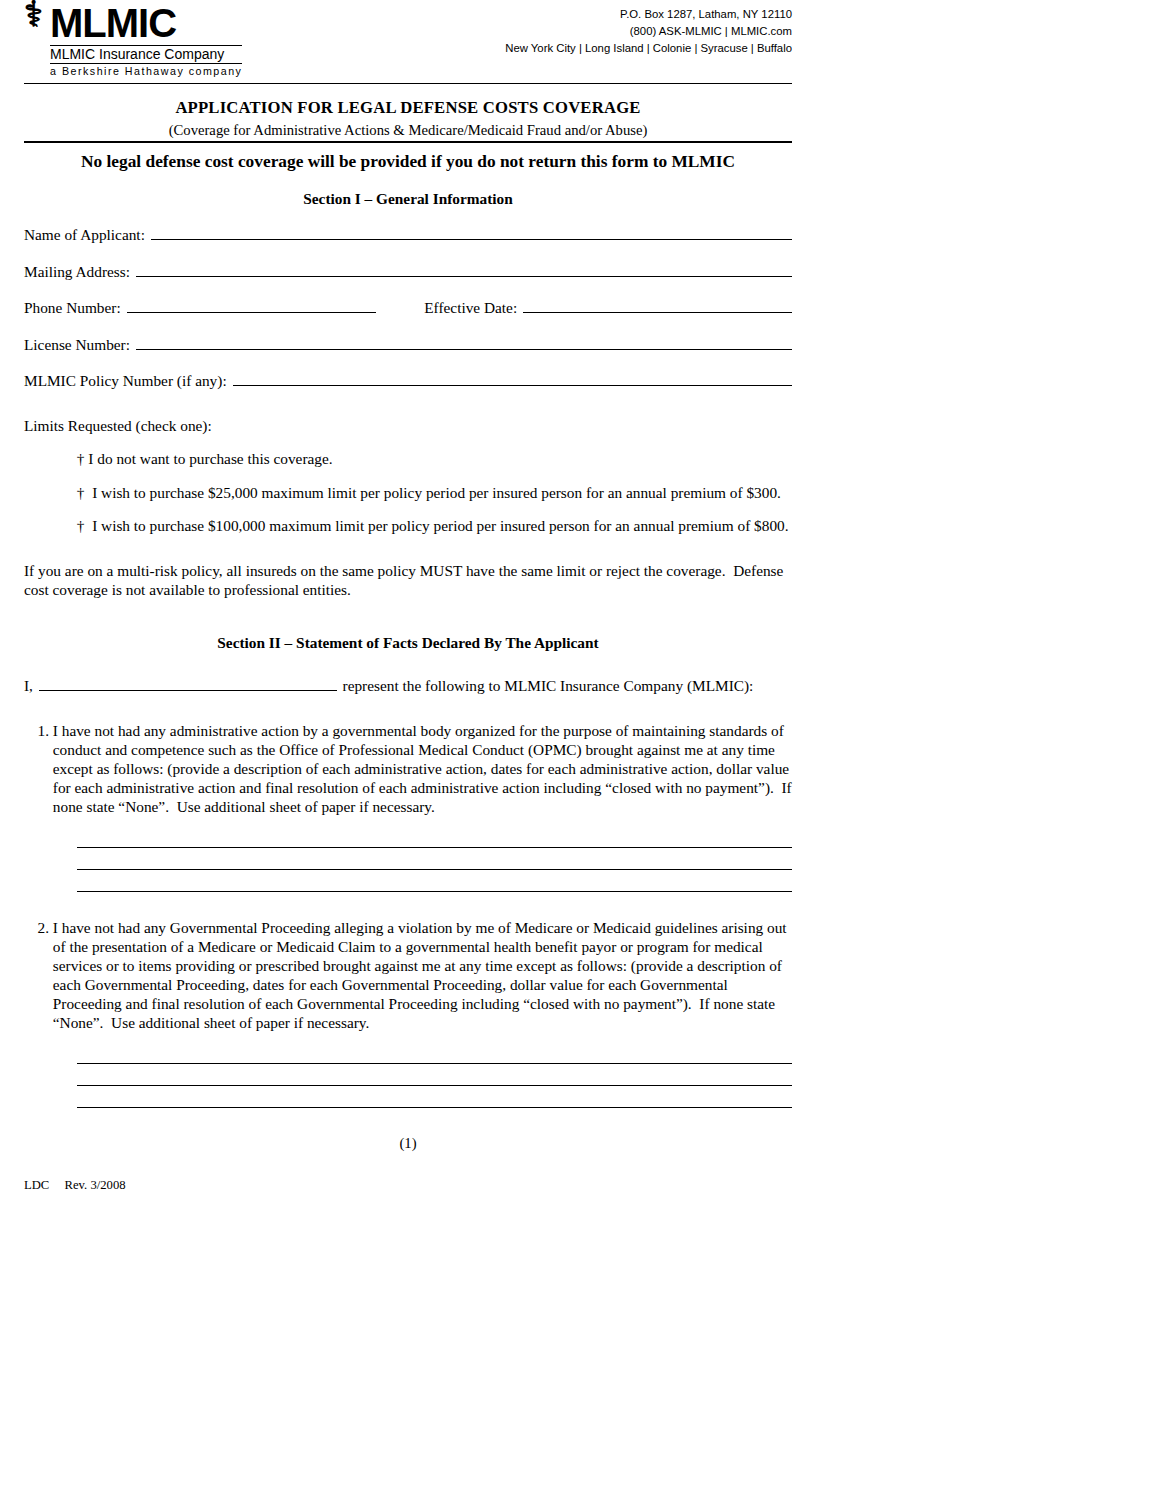⚕
MLMIC MLMIC Insurance Company a Berkshire Hathaway company
P.O. Box 1287, Latham, NY 12110
(800) ASK-MLMIC | MLMIC.com
New York City | Long Island | Colonie | Syracuse | Buffalo
APPLICATION FOR LEGAL DEFENSE COSTS COVERAGE
(Coverage for Administrative Actions & Medicare/Medicaid Fraud and/or Abuse)
No legal defense cost coverage will be provided if you do not return this form to MLMIC
Section I – General Information
Name of Applicant:
Mailing Address:
Phone Number: Effective Date:
License Number:
MLMIC Policy Number (if any):
Limits Requested (check one):
† I do not want to purchase this coverage.
† I wish to purchase $25,000 maximum limit per policy period per insured person for an annual premium of $300.
† I wish to purchase $100,000 maximum limit per policy period per insured person for an annual premium of $800.
If you are on a multi-risk policy, all insureds on the same policy MUST have the same limit or reject the coverage. Defense cost coverage is not available to professional entities.
Section II – Statement of Facts Declared By The Applicant
I, represent the following to MLMIC Insurance Company (MLMIC):
I have not had any administrative action by a governmental body organized for the purpose of maintaining standards of conduct and competence such as the Office of Professional Medical Conduct (OPMC) brought against me at any time except as follows: (provide a description of each administrative action, dates for each administrative action, dollar value for each administrative action and final resolution of each administrative action including “closed with no payment”). If none state “None”. Use additional sheet of paper if necessary.
I have not had any Governmental Proceeding alleging a violation by me of Medicare or Medicaid guidelines arising out of the presentation of a Medicare or Medicaid Claim to a governmental health benefit payor or program for medical services or to items providing or prescribed brought against me at any time except as follows: (provide a description of each Governmental Proceeding, dates for each Governmental Proceeding, dollar value for each Governmental Proceeding and final resolution of each Governmental Proceeding including “closed with no payment”). If none state “None”. Use additional sheet of paper if necessary.
(1)
LDCRev. 3/2008